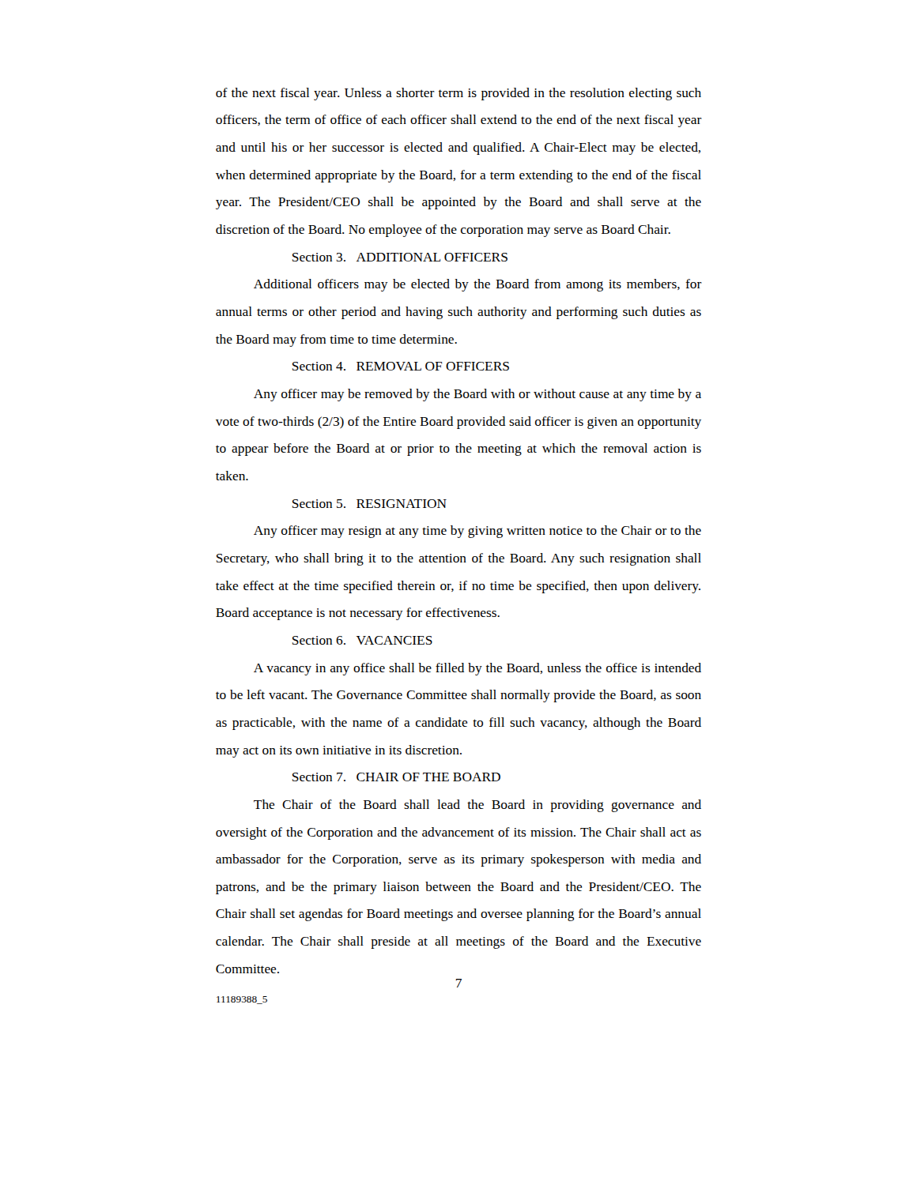of the next fiscal year. Unless a shorter term is provided in the resolution electing such officers, the term of office of each officer shall extend to the end of the next fiscal year and until his or her successor is elected and qualified. A Chair-Elect may be elected, when determined appropriate by the Board, for a term extending to the end of the fiscal year. The President/CEO shall be appointed by the Board and shall serve at the discretion of the Board. No employee of the corporation may serve as Board Chair.
Section 3. ADDITIONAL OFFICERS
Additional officers may be elected by the Board from among its members, for annual terms or other period and having such authority and performing such duties as the Board may from time to time determine.
Section 4. REMOVAL OF OFFICERS
Any officer may be removed by the Board with or without cause at any time by a vote of two-thirds (2/3) of the Entire Board provided said officer is given an opportunity to appear before the Board at or prior to the meeting at which the removal action is taken.
Section 5. RESIGNATION
Any officer may resign at any time by giving written notice to the Chair or to the Secretary, who shall bring it to the attention of the Board. Any such resignation shall take effect at the time specified therein or, if no time be specified, then upon delivery. Board acceptance is not necessary for effectiveness.
Section 6. VACANCIES
A vacancy in any office shall be filled by the Board, unless the office is intended to be left vacant. The Governance Committee shall normally provide the Board, as soon as practicable, with the name of a candidate to fill such vacancy, although the Board may act on its own initiative in its discretion.
Section 7. CHAIR OF THE BOARD
The Chair of the Board shall lead the Board in providing governance and oversight of the Corporation and the advancement of its mission. The Chair shall act as ambassador for the Corporation, serve as its primary spokesperson with media and patrons, and be the primary liaison between the Board and the President/CEO. The Chair shall set agendas for Board meetings and oversee planning for the Board’s annual calendar. The Chair shall preside at all meetings of the Board and the Executive Committee.
7
11189388_5